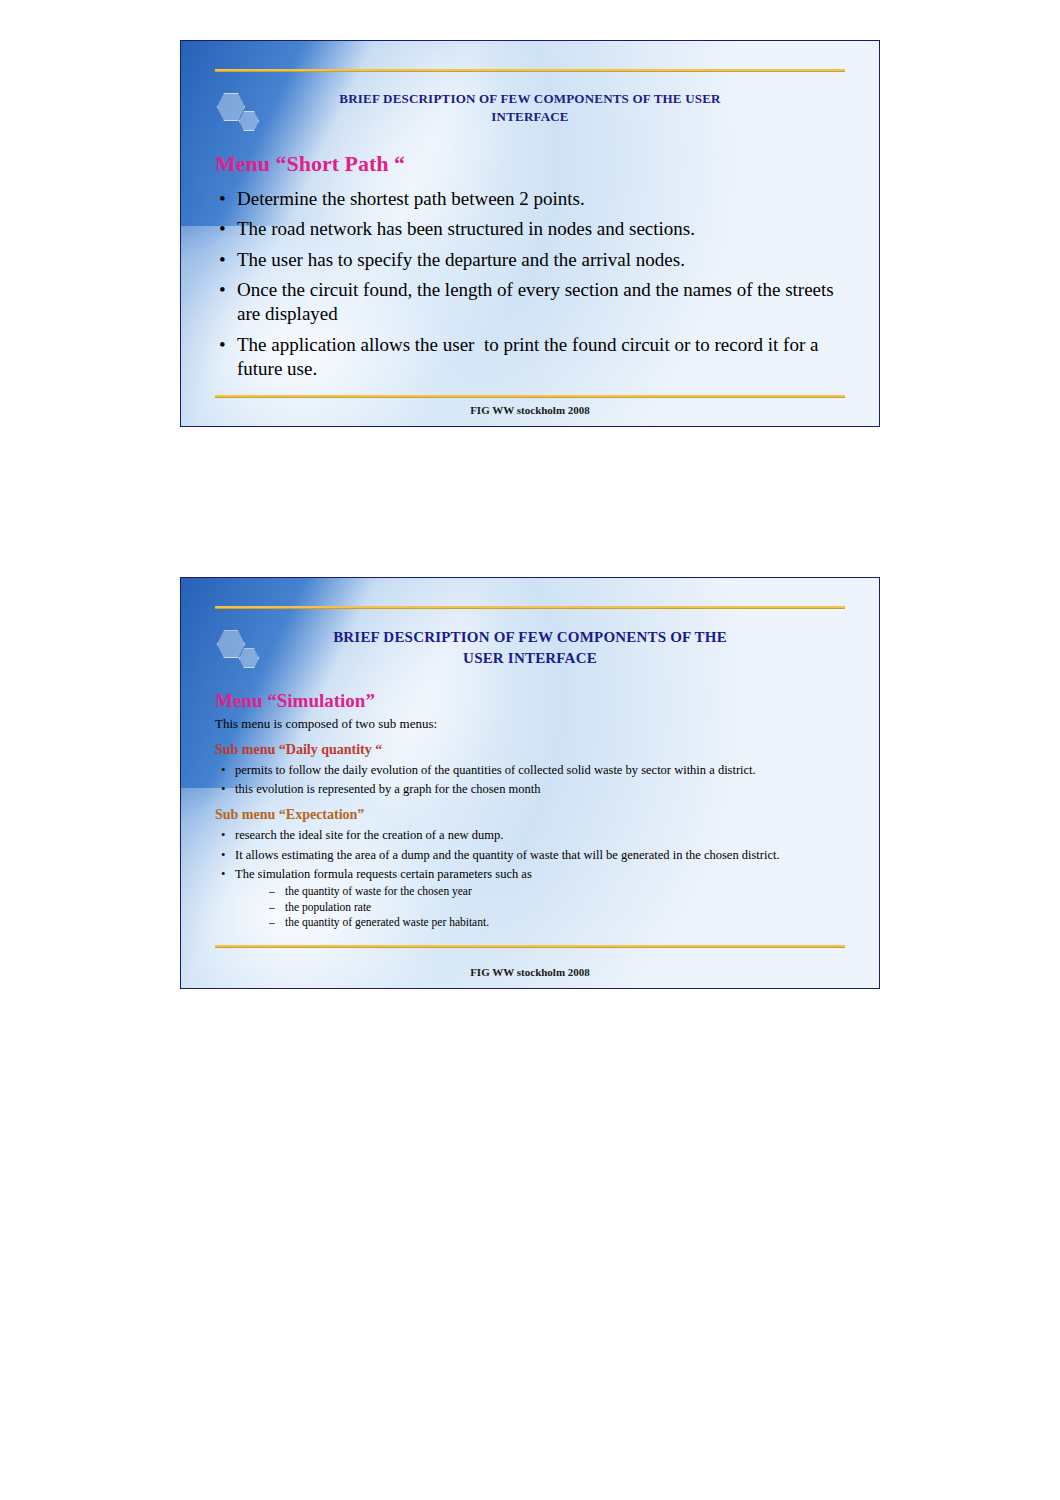BRIEF DESCRIPTION OF FEW COMPONENTS OF THE USER
INTERFACE
Menu “Short Path “
Determine the shortest path between 2 points.
The road network has been structured in nodes and sections.
The user has to specify the departure and the arrival nodes.
Once the circuit found, the length of every section and the names of the streets are displayed
The application allows the user to print the found circuit or to record it for a future use.
FIG WW stockholm 2008
BRIEF DESCRIPTION OF FEW COMPONENTS OF THE
USER INTERFACE
Menu “Simulation”
This menu is composed of two sub menus:
Sub menu “Daily quantity “
permits to follow the daily evolution of the quantities of collected solid waste by sector within a district.
this evolution is represented by a graph for the chosen month
Sub menu “Expectation”
research the ideal site for the creation of a new dump.
It allows estimating the area of a dump and the quantity of waste that will be generated in the chosen district.
The simulation formula requests certain parameters such as
the quantity of waste for the chosen year
the population rate
the quantity of generated waste per habitant.
FIG WW stockholm 2008